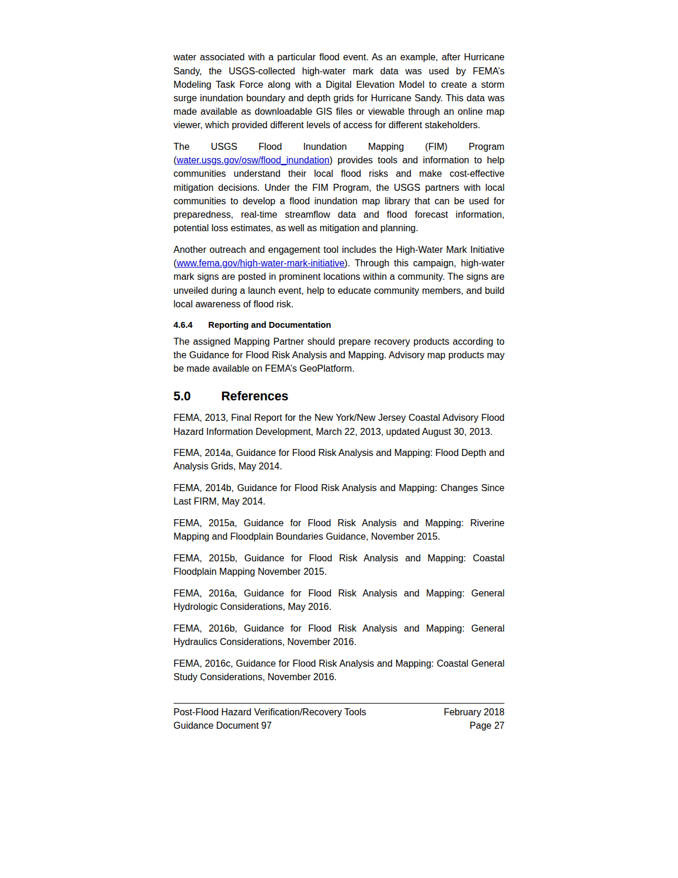water associated with a particular flood event. As an example, after Hurricane Sandy, the USGS-collected high-water mark data was used by FEMA’s Modeling Task Force along with a Digital Elevation Model to create a storm surge inundation boundary and depth grids for Hurricane Sandy. This data was made available as downloadable GIS files or viewable through an online map viewer, which provided different levels of access for different stakeholders.
The USGS Flood Inundation Mapping (FIM) Program (water.usgs.gov/osw/flood_inundation) provides tools and information to help communities understand their local flood risks and make cost-effective mitigation decisions. Under the FIM Program, the USGS partners with local communities to develop a flood inundation map library that can be used for preparedness, real-time streamflow data and flood forecast information, potential loss estimates, as well as mitigation and planning.
Another outreach and engagement tool includes the High-Water Mark Initiative (www.fema.gov/high-water-mark-initiative). Through this campaign, high-water mark signs are posted in prominent locations within a community. The signs are unveiled during a launch event, help to educate community members, and build local awareness of flood risk.
4.6.4 Reporting and Documentation
The assigned Mapping Partner should prepare recovery products according to the Guidance for Flood Risk Analysis and Mapping. Advisory map products may be made available on FEMA’s GeoPlatform.
5.0 References
FEMA, 2013, Final Report for the New York/New Jersey Coastal Advisory Flood Hazard Information Development, March 22, 2013, updated August 30, 2013.
FEMA, 2014a, Guidance for Flood Risk Analysis and Mapping: Flood Depth and Analysis Grids, May 2014.
FEMA, 2014b, Guidance for Flood Risk Analysis and Mapping: Changes Since Last FIRM, May 2014.
FEMA, 2015a, Guidance for Flood Risk Analysis and Mapping: Riverine Mapping and Floodplain Boundaries Guidance, November 2015.
FEMA, 2015b, Guidance for Flood Risk Analysis and Mapping: Coastal Floodplain Mapping November 2015.
FEMA, 2016a, Guidance for Flood Risk Analysis and Mapping: General Hydrologic Considerations, May 2016.
FEMA, 2016b, Guidance for Flood Risk Analysis and Mapping: General Hydraulics Considerations, November 2016.
FEMA, 2016c, Guidance for Flood Risk Analysis and Mapping: Coastal General Study Considerations, November 2016.
Post-Flood Hazard Verification/Recovery Tools
February 2018
Guidance Document 97
Page 27